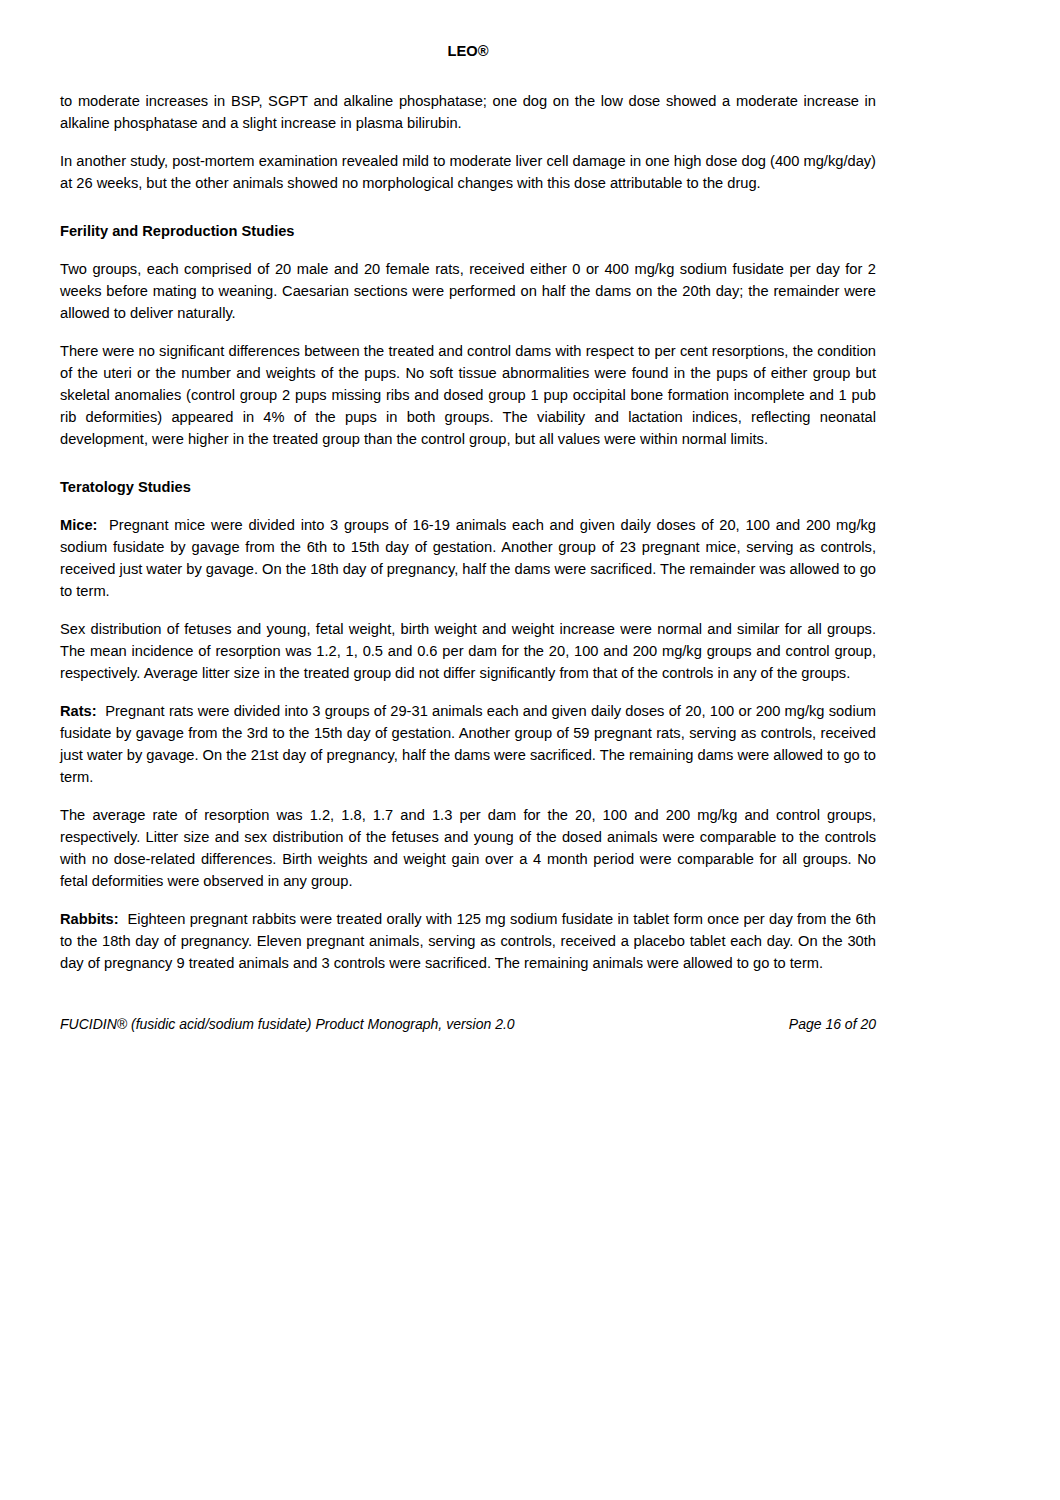LEO®
to moderate increases in BSP, SGPT and alkaline phosphatase; one dog on the low dose showed a moderate increase in alkaline phosphatase and a slight increase in plasma bilirubin.
In another study, post-mortem examination revealed mild to moderate liver cell damage in one high dose dog (400 mg/kg/day) at 26 weeks, but the other animals showed no morphological changes with this dose attributable to the drug.
Ferility and Reproduction Studies
Two groups, each comprised of 20 male and 20 female rats, received either 0 or 400 mg/kg sodium fusidate per day for 2 weeks before mating to weaning. Caesarian sections were performed on half the dams on the 20th day; the remainder were allowed to deliver naturally.
There were no significant differences between the treated and control dams with respect to per cent resorptions, the condition of the uteri or the number and weights of the pups. No soft tissue abnormalities were found in the pups of either group but skeletal anomalies (control group 2 pups missing ribs and dosed group 1 pup occipital bone formation incomplete and 1 pub rib deformities) appeared in 4% of the pups in both groups. The viability and lactation indices, reflecting neonatal development, were higher in the treated group than the control group, but all values were within normal limits.
Teratology Studies
Mice: Pregnant mice were divided into 3 groups of 16-19 animals each and given daily doses of 20, 100 and 200 mg/kg sodium fusidate by gavage from the 6th to 15th day of gestation. Another group of 23 pregnant mice, serving as controls, received just water by gavage. On the 18th day of pregnancy, half the dams were sacrificed. The remainder was allowed to go to term.
Sex distribution of fetuses and young, fetal weight, birth weight and weight increase were normal and similar for all groups. The mean incidence of resorption was 1.2, 1, 0.5 and 0.6 per dam for the 20, 100 and 200 mg/kg groups and control group, respectively. Average litter size in the treated group did not differ significantly from that of the controls in any of the groups.
Rats: Pregnant rats were divided into 3 groups of 29-31 animals each and given daily doses of 20, 100 or 200 mg/kg sodium fusidate by gavage from the 3rd to the 15th day of gestation. Another group of 59 pregnant rats, serving as controls, received just water by gavage. On the 21st day of pregnancy, half the dams were sacrificed. The remaining dams were allowed to go to term.
The average rate of resorption was 1.2, 1.8, 1.7 and 1.3 per dam for the 20, 100 and 200 mg/kg and control groups, respectively. Litter size and sex distribution of the fetuses and young of the dosed animals were comparable to the controls with no dose-related differences. Birth weights and weight gain over a 4 month period were comparable for all groups. No fetal deformities were observed in any group.
Rabbits: Eighteen pregnant rabbits were treated orally with 125 mg sodium fusidate in tablet form once per day from the 6th to the 18th day of pregnancy. Eleven pregnant animals, serving as controls, received a placebo tablet each day. On the 30th day of pregnancy 9 treated animals and 3 controls were sacrificed. The remaining animals were allowed to go to term.
FUCIDIN® (fusidic acid/sodium fusidate) Product Monograph, version 2.0
Page 16 of 20